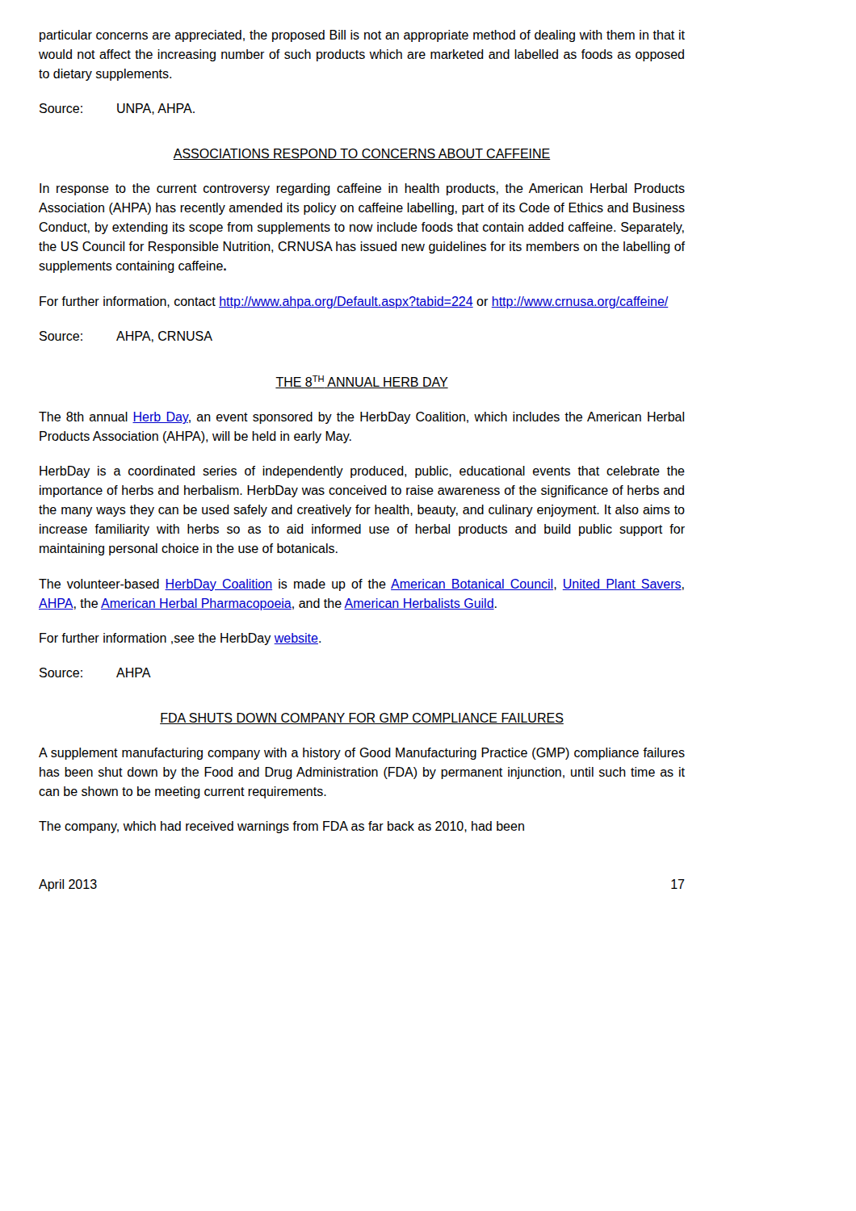particular concerns are appreciated, the proposed Bill is not an appropriate method of dealing with them in that it would not affect the increasing number of such products which are marketed and labelled as foods as opposed to dietary supplements.
Source: UNPA, AHPA.
ASSOCIATIONS RESPOND TO CONCERNS ABOUT CAFFEINE
In response to the current controversy regarding caffeine in health products, the American Herbal Products Association (AHPA) has recently amended its policy on caffeine labelling, part of its Code of Ethics and Business Conduct, by extending its scope from supplements to now include foods that contain added caffeine. Separately, the US Council for Responsible Nutrition, CRNUSA has issued new guidelines for its members on the labelling of supplements containing caffeine.
For further information, contact http://www.ahpa.org/Default.aspx?tabid=224 or http://www.crnusa.org/caffeine/
Source: AHPA, CRNUSA
THE 8TH ANNUAL HERB DAY
The 8th annual Herb Day, an event sponsored by the HerbDay Coalition, which includes the American Herbal Products Association (AHPA), will be held in early May.
HerbDay is a coordinated series of independently produced, public, educational events that celebrate the importance of herbs and herbalism. HerbDay was conceived to raise awareness of the significance of herbs and the many ways they can be used safely and creatively for health, beauty, and culinary enjoyment. It also aims to increase familiarity with herbs so as to aid informed use of herbal products and build public support for maintaining personal choice in the use of botanicals.
The volunteer-based HerbDay Coalition is made up of the American Botanical Council, United Plant Savers, AHPA, the American Herbal Pharmacopoeia, and the American Herbalists Guild.
For further information ,see the HerbDay website.
Source: AHPA
FDA SHUTS DOWN COMPANY FOR GMP COMPLIANCE FAILURES
A supplement manufacturing company with a history of Good Manufacturing Practice (GMP) compliance failures has been shut down by the Food and Drug Administration (FDA) by permanent injunction, until such time as it can be shown to be meeting current requirements.
The company, which had received warnings from FDA as far back as 2010, had been
April 2013 17